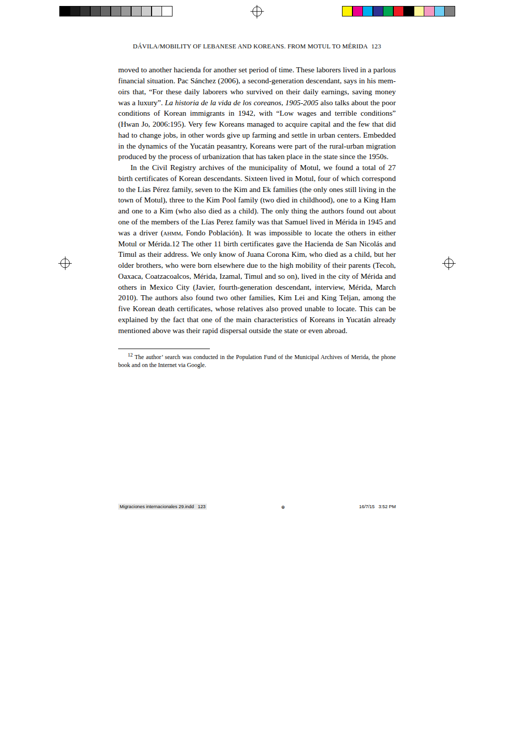Dávila/Mobility of Lebanese and Koreans. From Motul to Mérida 123
moved to another hacienda for another set period of time. These laborers lived in a parlous financial situation. Pac Sánchez (2006), a second-generation descendant, says in his memoirs that, “For these daily laborers who survived on their daily earnings, saving money was a luxury”. La historia de la vida de los coreanos, 1905-2005 also talks about the poor conditions of Korean immigrants in 1942, with “Low wages and terrible conditions” (Hwan Jo, 2006:195). Very few Koreans managed to acquire capital and the few that did had to change jobs, in other words give up farming and settle in urban centers. Embedded in the dynamics of the Yucatán peasantry, Koreans were part of the rural-urban migration produced by the process of urbanization that has taken place in the state since the 1950s.
In the Civil Registry archives of the municipality of Motul, we found a total of 27 birth certificates of Korean descendants. Sixteen lived in Motul, four of which correspond to the Lías Pérez family, seven to the Kim and Ek families (the only ones still living in the town of Motul), three to the Kim Pool family (two died in childhood), one to a King Ham and one to a Kim (who also died as a child). The only thing the authors found out about one of the members of the Lías Perez family was that Samuel lived in Mérida in 1945 and was a driver (ahmm, Fondo Población). It was impossible to locate the others in either Motul or Mérida.12 The other 11 birth certificates gave the Hacienda de San Nicolás and Timul as their address. We only know of Juana Corona Kim, who died as a child, but her older brothers, who were born elsewhere due to the high mobility of their parents (Tecoh, Oaxaca, Coatzacoalcos, Mérida, Izamal, Timul and so on), lived in the city of Mérida and others in Mexico City (Javier, fourth-generation descendant, interview, Mérida, March 2010). The authors also found two other families, Kim Lei and King Teljan, among the five Korean death certificates, whose relatives also proved unable to locate. This can be explained by the fact that one of the main characteristics of Koreans in Yucatán already mentioned above was their rapid dispersal outside the state or even abroad.
12 The author’ search was conducted in the Population Fund of the Municipal Archives of Merida, the phone book and on the Internet via Google.
Migraciones internacionales 29.indd 123
⊕
16/7/15 3:52 PM